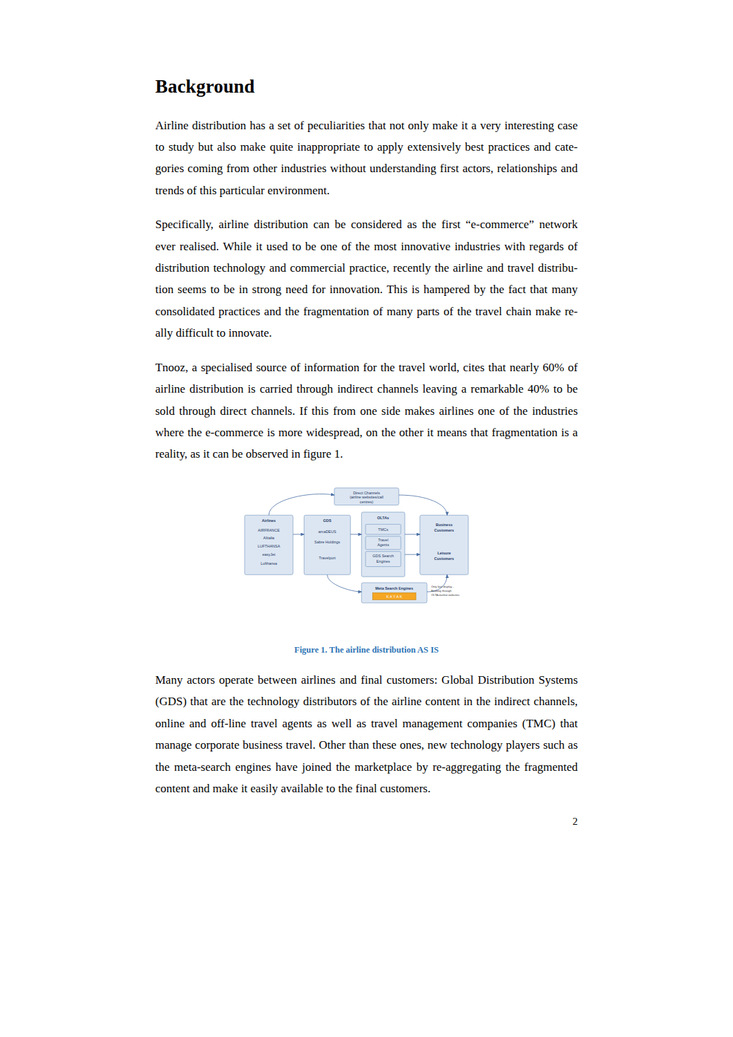Background
Airline distribution has a set of peculiarities that not only make it a very interesting case to study but also make quite inappropriate to apply extensively best practices and categories coming from other industries without understanding first actors, relationships and trends of this particular environment.
Specifically, airline distribution can be considered as the first “e-commerce” network ever realised. While it used to be one of the most innovative industries with regards of distribution technology and commercial practice, recently the airline and travel distribution seems to be in strong need for innovation. This is hampered by the fact that many consolidated practices and the fragmentation of many parts of the travel chain make really difficult to innovate.
Tnooz, a specialised source of information for the travel world, cites that nearly 60% of airline distribution is carried through indirect channels leaving a remarkable 40% to be sold through direct channels. If this from one side makes airlines one of the industries where the e-commerce is more widespread, on the other it means that fragmentation is a reality, as it can be observed in figure 1.
Direct Channels (airline websites/call centres) Airlines AIRFRANCE Alitalia LUFTHANSA easyJet Lufthansa GDS amaDEUS Sabre Holdings Travelport OLTAs TMCs Travel Agents GDS Search Engines Business Customers Leisure Customers Meta Search Engines K A Y A K Only fare display - Booking through OLTAs/airline websites
Figure 1. The airline distribution AS IS
Many actors operate between airlines and final customers: Global Distribution Systems (GDS) that are the technology distributors of the airline content in the indirect channels, online and off-line travel agents as well as travel management companies (TMC) that manage corporate business travel. Other than these ones, new technology players such as the meta-search engines have joined the marketplace by re-aggregating the fragmented content and make it easily available to the final customers.
2